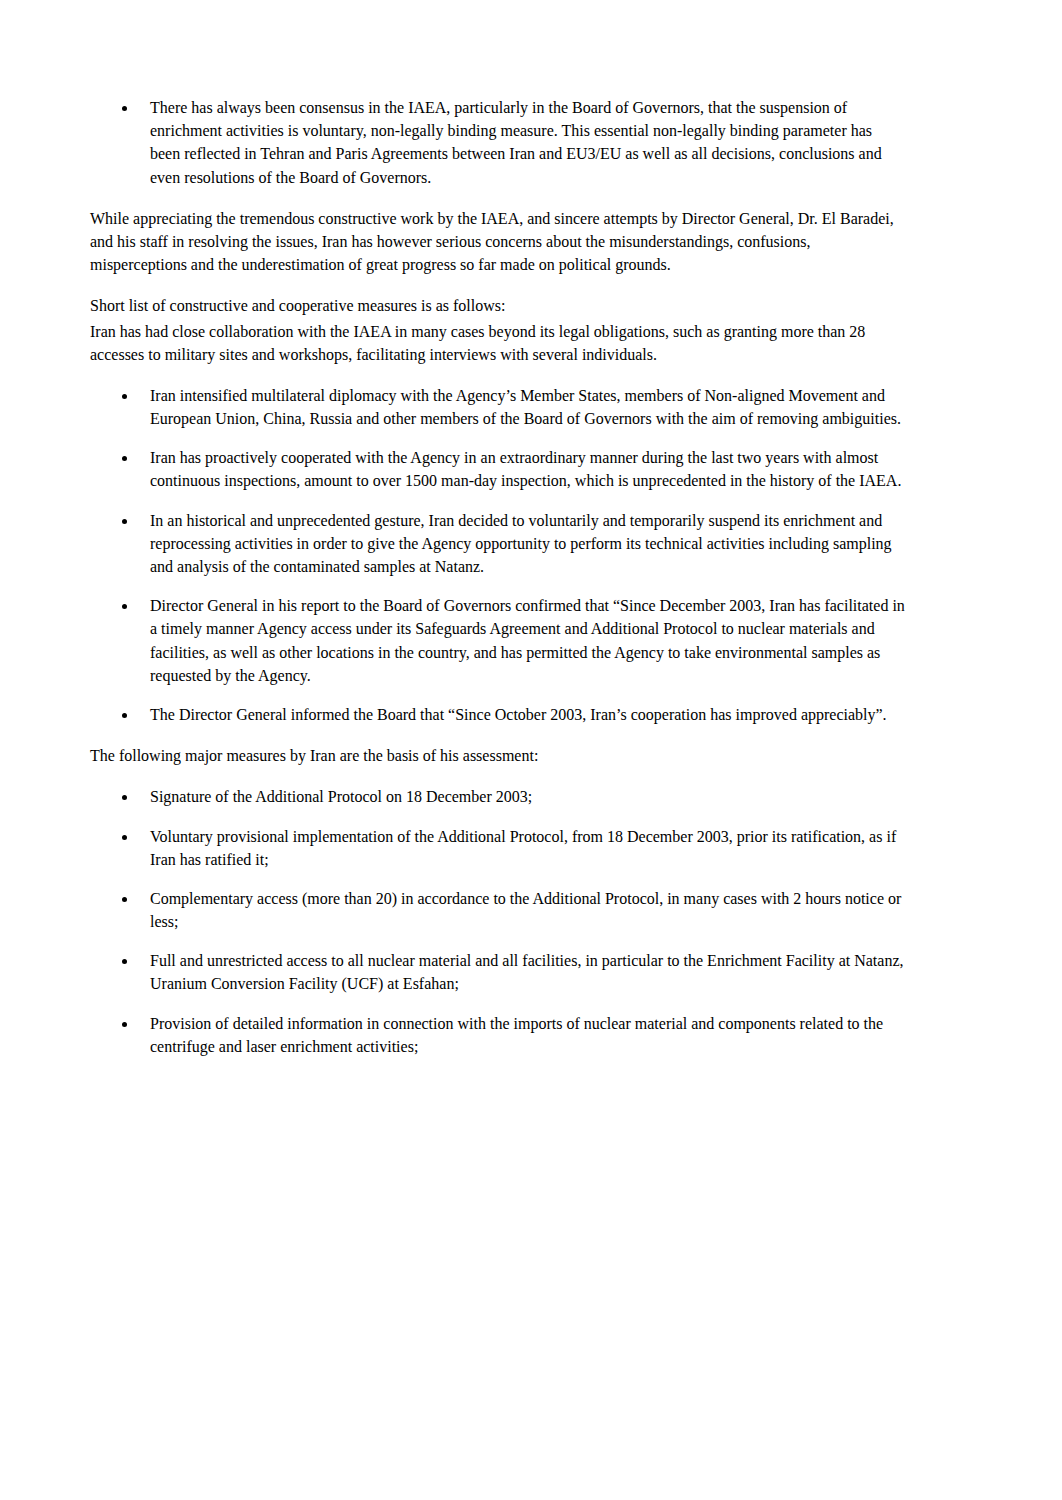There has always been consensus in the IAEA, particularly in the Board of Governors, that the suspension of enrichment activities is voluntary, non-legally binding measure. This essential non-legally binding parameter has been reflected in Tehran and Paris Agreements between Iran and EU3/EU as well as all decisions, conclusions and even resolutions of the Board of Governors.
While appreciating the tremendous constructive work by the IAEA, and sincere attempts by Director General, Dr. El Baradei, and his staff in resolving the issues, Iran has however serious concerns about the misunderstandings, confusions, misperceptions and the underestimation of great progress so far made on political grounds.
Short list of constructive and cooperative measures is as follows:
Iran has had close collaboration with the IAEA in many cases beyond its legal obligations, such as granting more than 28 accesses to military sites and workshops, facilitating interviews with several individuals.
Iran intensified multilateral diplomacy with the Agency’s Member States, members of Non-aligned Movement and European Union, China, Russia and other members of the Board of Governors with the aim of removing ambiguities.
Iran has proactively cooperated with the Agency in an extraordinary manner during the last two years with almost continuous inspections, amount to over 1500 man-day inspection, which is unprecedented in the history of the IAEA.
In an historical and unprecedented gesture, Iran decided to voluntarily and temporarily suspend its enrichment and reprocessing activities in order to give the Agency opportunity to perform its technical activities including sampling and analysis of the contaminated samples at Natanz.
Director General in his report to the Board of Governors confirmed that “Since December 2003, Iran has facilitated in a timely manner Agency access under its Safeguards Agreement and Additional Protocol to nuclear materials and facilities, as well as other locations in the country, and has permitted the Agency to take environmental samples as requested by the Agency.
The Director General informed the Board that “Since October 2003, Iran’s cooperation has improved appreciably”.
The following major measures by Iran are the basis of his assessment:
Signature of the Additional Protocol on 18 December 2003;
Voluntary provisional implementation of the Additional Protocol, from 18 December 2003, prior its ratification, as if Iran has ratified it;
Complementary access (more than 20) in accordance to the Additional Protocol, in many cases with 2 hours notice or less;
Full and unrestricted access to all nuclear material and all facilities, in particular to the Enrichment Facility at Natanz, Uranium Conversion Facility (UCF) at Esfahan;
Provision of detailed information in connection with the imports of nuclear material and components related to the centrifuge and laser enrichment activities;